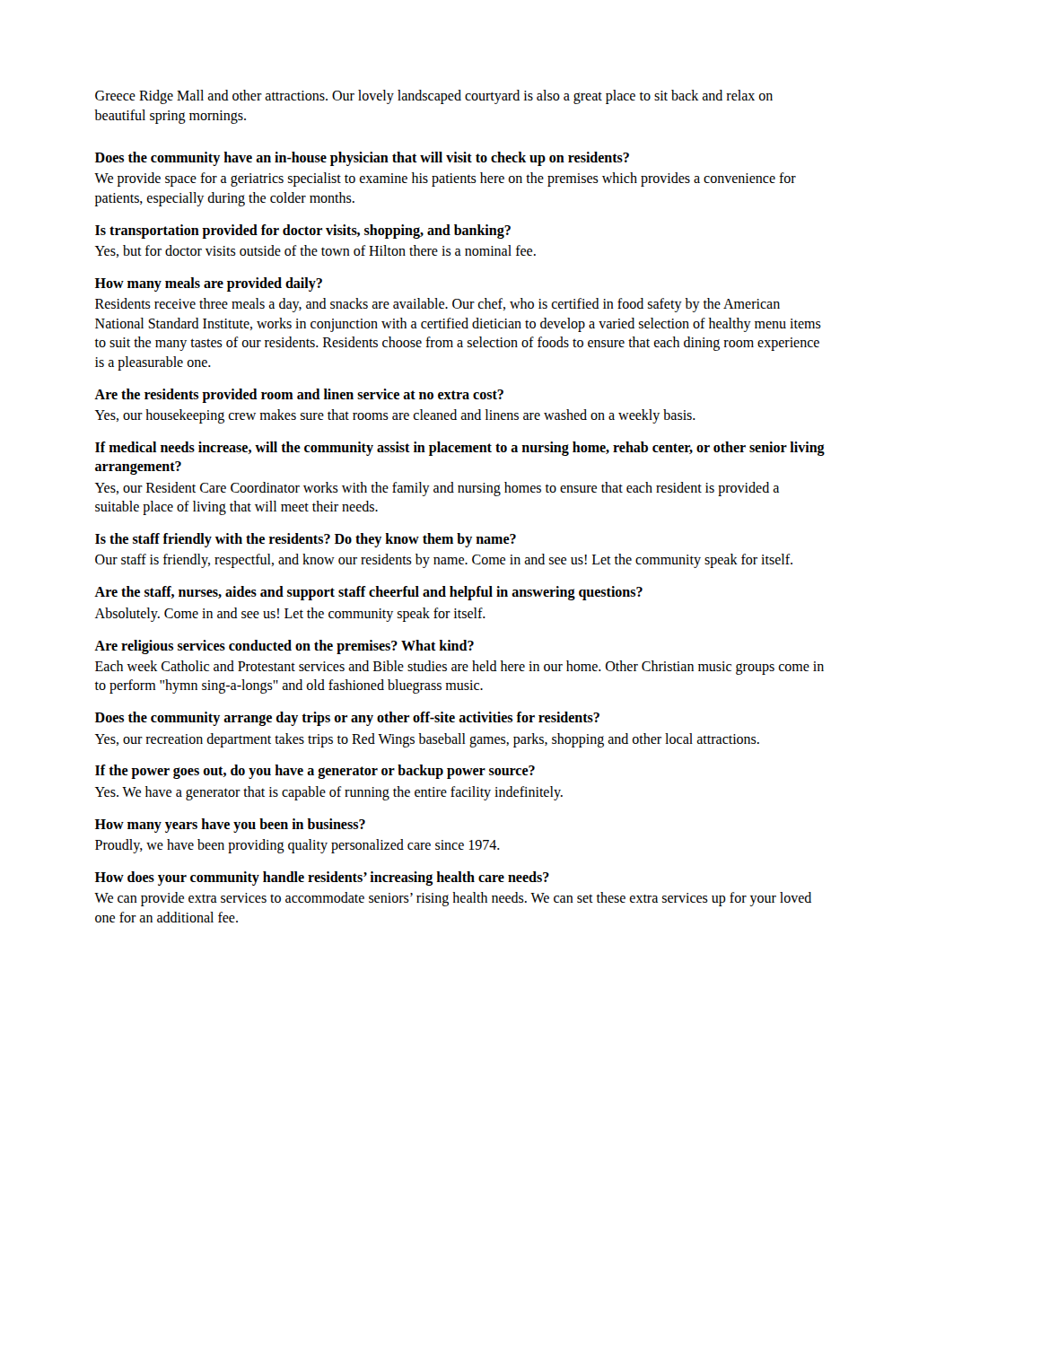Greece Ridge Mall and other attractions. Our lovely landscaped courtyard is also a great place to sit back and relax on beautiful spring mornings.
Does the community have an in-house physician that will visit to check up on residents?
We provide space for a geriatrics specialist to examine his patients here on the premises which provides a convenience for patients, especially during the colder months.
Is transportation provided for doctor visits, shopping, and banking?
Yes, but for doctor visits outside of the town of Hilton there is a nominal fee.
How many meals are provided daily?
Residents receive three meals a day, and snacks are available. Our chef, who is certified in food safety by the American National Standard Institute, works in conjunction with a certified dietician to develop a varied selection of healthy menu items to suit the many tastes of our residents. Residents choose from a selection of foods to ensure that each dining room experience is a pleasurable one.
Are the residents provided room and linen service at no extra cost?
Yes, our housekeeping crew makes sure that rooms are cleaned and linens are washed on a weekly basis.
If medical needs increase, will the community assist in placement to a nursing home, rehab center, or other senior living arrangement?
Yes, our Resident Care Coordinator works with the family and nursing homes to ensure that each resident is provided a suitable place of living that will meet their needs.
Is the staff friendly with the residents? Do they know them by name?
Our staff is friendly, respectful, and know our residents by name. Come in and see us! Let the community speak for itself.
Are the staff, nurses, aides and support staff cheerful and helpful in answering questions?
Absolutely. Come in and see us! Let the community speak for itself.
Are religious services conducted on the premises? What kind?
Each week Catholic and Protestant services and Bible studies are held here in our home. Other Christian music groups come in to perform "hymn sing-a-longs" and old fashioned bluegrass music.
Does the community arrange day trips or any other off-site activities for residents?
Yes, our recreation department takes trips to Red Wings baseball games, parks, shopping and other local attractions.
If the power goes out, do you have a generator or backup power source?
Yes. We have a generator that is capable of running the entire facility indefinitely.
How many years have you been in business?
Proudly, we have been providing quality personalized care since 1974.
How does your community handle residents’ increasing health care needs?
We can provide extra services to accommodate seniors’ rising health needs. We can set these extra services up for your loved one for an additional fee.